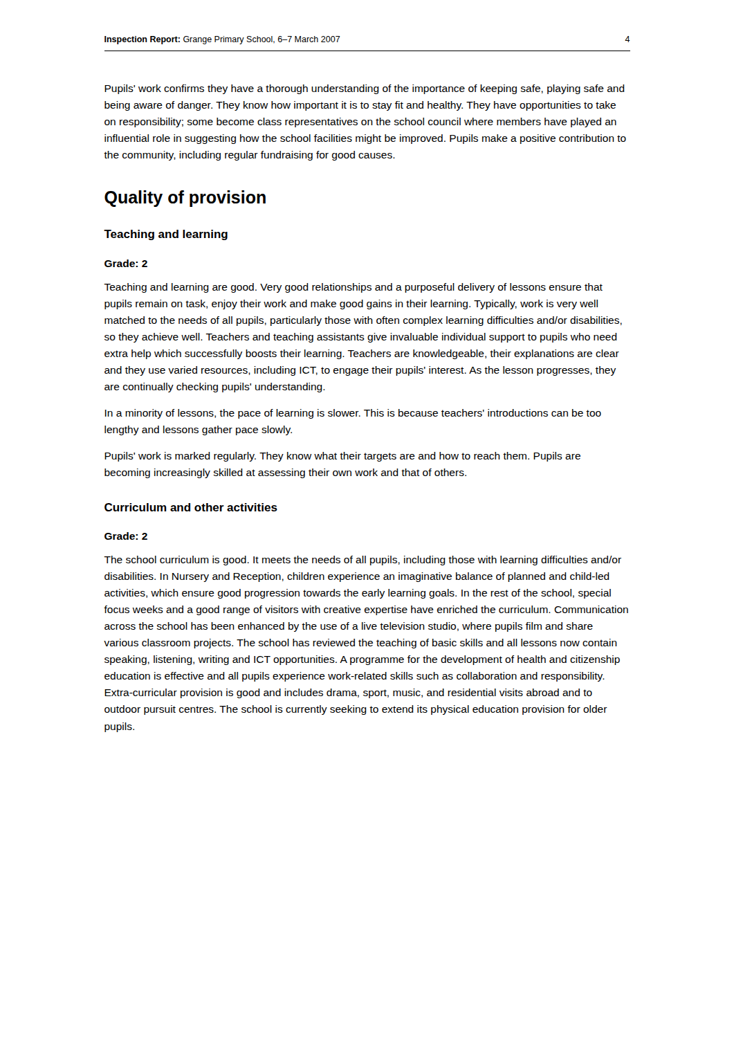Inspection Report: Grange Primary School, 6–7 March 2007
4
Pupils' work confirms they have a thorough understanding of the importance of keeping safe, playing safe and being aware of danger. They know how important it is to stay fit and healthy. They have opportunities to take on responsibility; some become class representatives on the school council where members have played an influential role in suggesting how the school facilities might be improved. Pupils make a positive contribution to the community, including regular fundraising for good causes.
Quality of provision
Teaching and learning
Grade: 2
Teaching and learning are good. Very good relationships and a purposeful delivery of lessons ensure that pupils remain on task, enjoy their work and make good gains in their learning. Typically, work is very well matched to the needs of all pupils, particularly those with often complex learning difficulties and/or disabilities, so they achieve well. Teachers and teaching assistants give invaluable individual support to pupils who need extra help which successfully boosts their learning. Teachers are knowledgeable, their explanations are clear and they use varied resources, including ICT, to engage their pupils' interest. As the lesson progresses, they are continually checking pupils' understanding.
In a minority of lessons, the pace of learning is slower. This is because teachers' introductions can be too lengthy and lessons gather pace slowly.
Pupils' work is marked regularly. They know what their targets are and how to reach them. Pupils are becoming increasingly skilled at assessing their own work and that of others.
Curriculum and other activities
Grade: 2
The school curriculum is good. It meets the needs of all pupils, including those with learning difficulties and/or disabilities. In Nursery and Reception, children experience an imaginative balance of planned and child-led activities, which ensure good progression towards the early learning goals. In the rest of the school, special focus weeks and a good range of visitors with creative expertise have enriched the curriculum. Communication across the school has been enhanced by the use of a live television studio, where pupils film and share various classroom projects. The school has reviewed the teaching of basic skills and all lessons now contain speaking, listening, writing and ICT opportunities. A programme for the development of health and citizenship education is effective and all pupils experience work-related skills such as collaboration and responsibility. Extra-curricular provision is good and includes drama, sport, music, and residential visits abroad and to outdoor pursuit centres. The school is currently seeking to extend its physical education provision for older pupils.